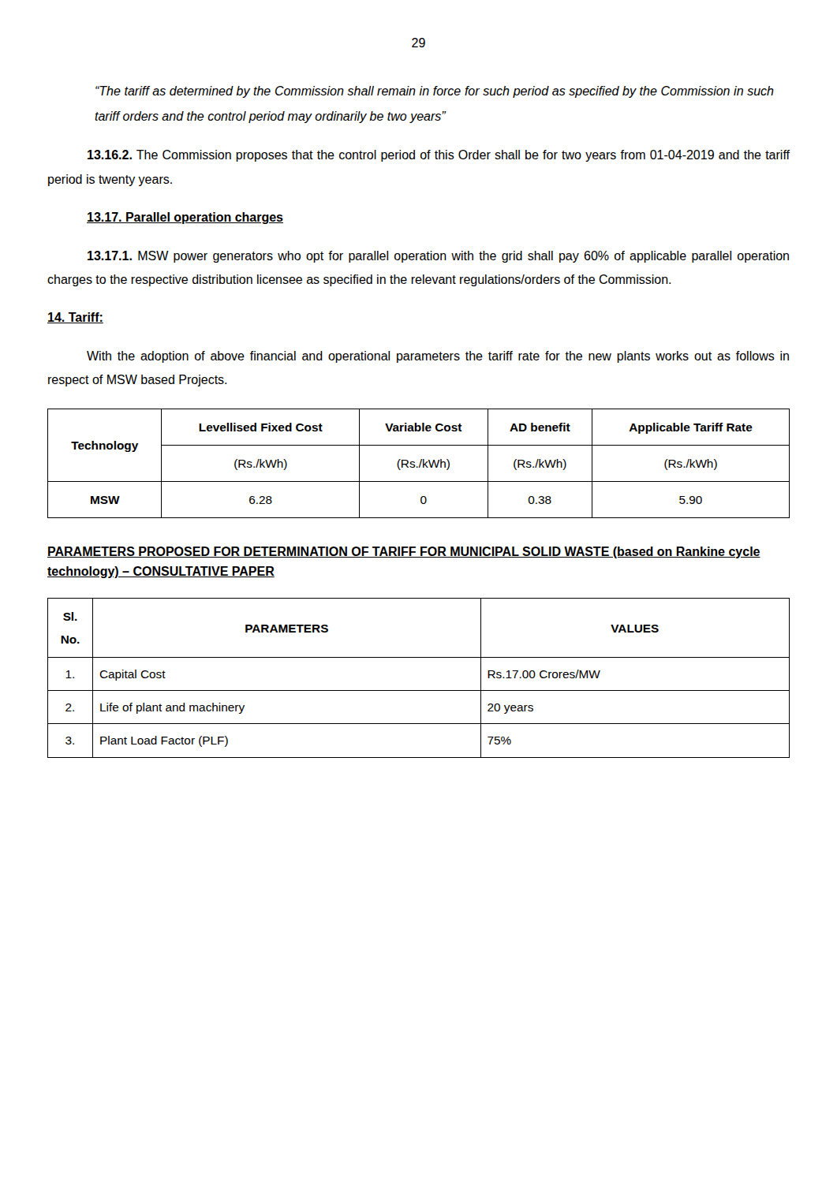29
“The tariff as determined by the Commission shall remain in force for such period as specified by the Commission in such tariff orders and the control period may ordinarily be two years”
13.16.2. The Commission proposes that the control period of this Order shall be for two years from 01-04-2019 and the tariff period is twenty years.
13.17. Parallel operation charges
13.17.1. MSW power generators who opt for parallel operation with the grid shall pay 60% of applicable parallel operation charges to the respective distribution licensee as specified in the relevant regulations/orders of the Commission.
14. Tariff:
With the adoption of above financial and operational parameters the tariff rate for the new plants works out as follows in respect of MSW based Projects.
| Technology | Levellised Fixed Cost | Variable Cost | AD benefit | Applicable Tariff Rate |
| --- | --- | --- | --- | --- |
| (Rs./kWh) | (Rs./kWh) | (Rs./kWh) | (Rs./kWh) |
| MSW | 6.28 | 0 | 0.38 | 5.90 |
PARAMETERS PROPOSED FOR DETERMINATION OF TARIFF FOR MUNICIPAL SOLID WASTE (based on Rankine cycle technology) – CONSULTATIVE PAPER
| Sl. No. | PARAMETERS | VALUES |
| --- | --- | --- |
| 1. | Capital Cost | Rs.17.00 Crores/MW |
| 2. | Life of plant and machinery | 20 years |
| 3. | Plant Load Factor (PLF) | 75% |